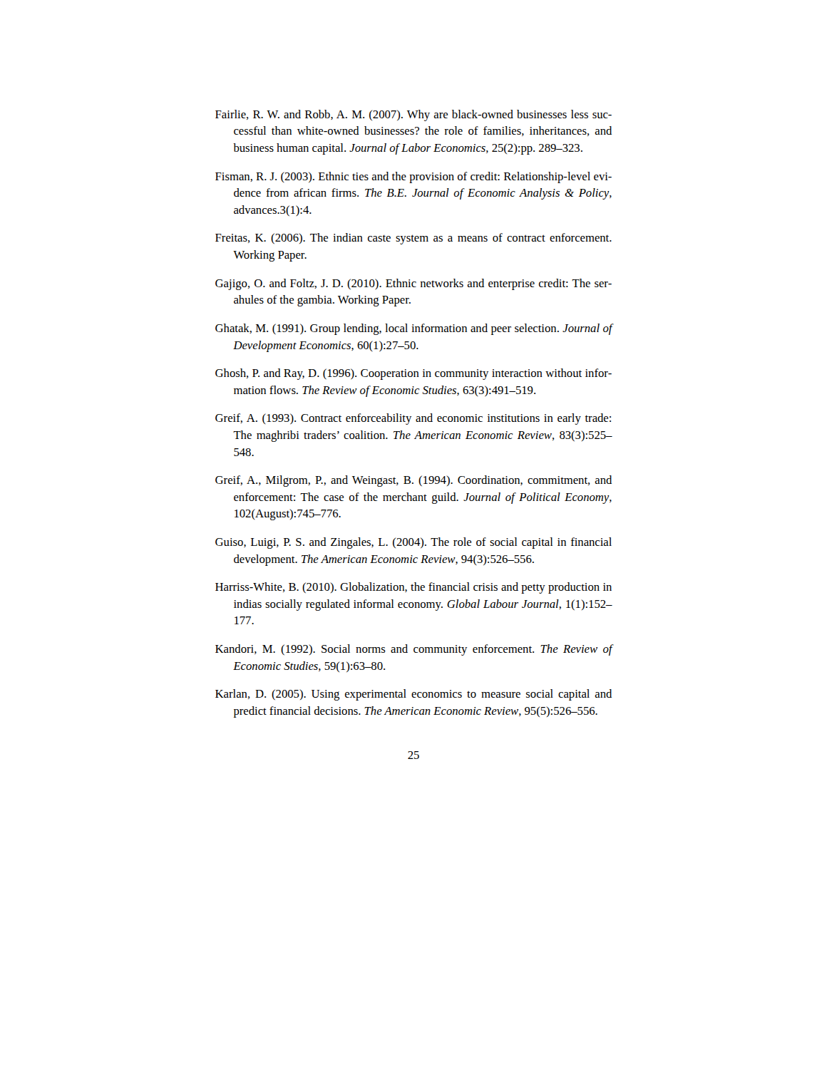Fairlie, R. W. and Robb, A. M. (2007). Why are black-owned businesses less successful than white-owned businesses? the role of families, inheritances, and business human capital. Journal of Labor Economics, 25(2):pp. 289–323.
Fisman, R. J. (2003). Ethnic ties and the provision of credit: Relationship-level evidence from african firms. The B.E. Journal of Economic Analysis & Policy, advances.3(1):4.
Freitas, K. (2006). The indian caste system as a means of contract enforcement. Working Paper.
Gajigo, O. and Foltz, J. D. (2010). Ethnic networks and enterprise credit: The serahules of the gambia. Working Paper.
Ghatak, M. (1991). Group lending, local information and peer selection. Journal of Development Economics, 60(1):27–50.
Ghosh, P. and Ray, D. (1996). Cooperation in community interaction without information flows. The Review of Economic Studies, 63(3):491–519.
Greif, A. (1993). Contract enforceability and economic institutions in early trade: The maghribi traders’ coalition. The American Economic Review, 83(3):525–548.
Greif, A., Milgrom, P., and Weingast, B. (1994). Coordination, commitment, and enforcement: The case of the merchant guild. Journal of Political Economy, 102(August):745–776.
Guiso, Luigi, P. S. and Zingales, L. (2004). The role of social capital in financial development. The American Economic Review, 94(3):526–556.
Harriss-White, B. (2010). Globalization, the financial crisis and petty production in indias socially regulated informal economy. Global Labour Journal, 1(1):152–177.
Kandori, M. (1992). Social norms and community enforcement. The Review of Economic Studies, 59(1):63–80.
Karlan, D. (2005). Using experimental economics to measure social capital and predict financial decisions. The American Economic Review, 95(5):526–556.
25